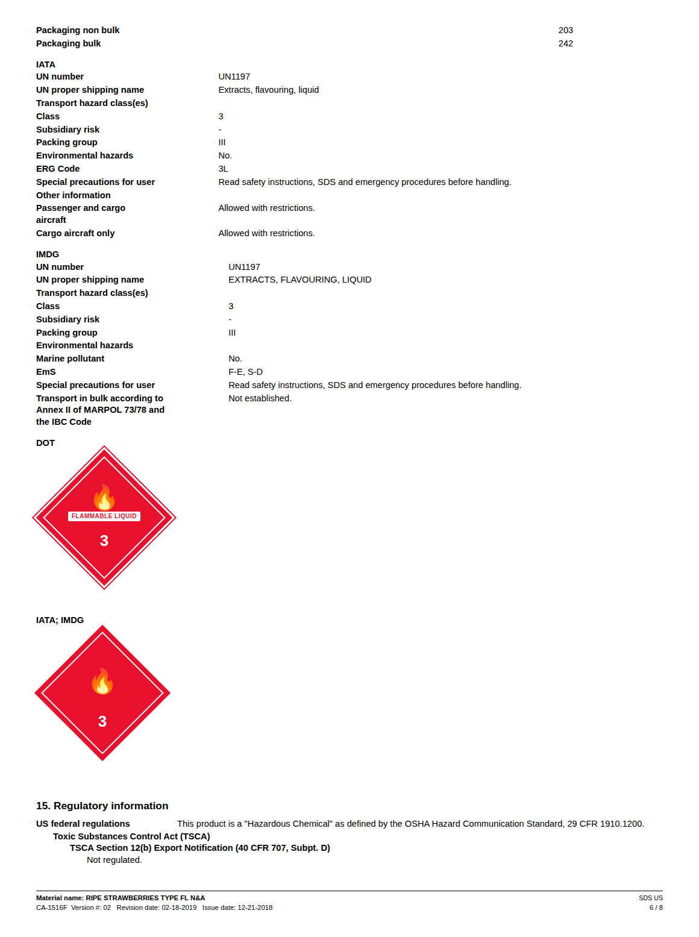| Packaging non bulk | 203 |
| Packaging bulk | 242 |
IATA
| UN number | UN1197 |
| UN proper shipping name | Extracts, flavouring, liquid |
| Transport hazard class(es) | |
| Class | 3 |
| Subsidiary risk | - |
| Packing group | III |
| Environmental hazards | No. |
| ERG Code | 3L |
| Special precautions for user | Read safety instructions, SDS and emergency procedures before handling. |
| Other information | |
| Passenger and cargo aircraft | Allowed with restrictions. |
| Cargo aircraft only | Allowed with restrictions. |
IMDG
| UN number | UN1197 |
| UN proper shipping name | EXTRACTS, FLAVOURING, LIQUID |
| Transport hazard class(es) | |
| Class | 3 |
| Subsidiary risk | - |
| Packing group | III |
| Environmental hazards | |
| Marine pollutant | No. |
| EmS | F-E, S-D |
| Special precautions for user | Read safety instructions, SDS and emergency procedures before handling. |
| Transport in bulk according to Annex II of MARPOL 73/78 and the IBC Code | Not established. |
DOT
🔥
FLAMMABLE LIQUID
3
IATA; IMDG
🔥
3
15. Regulatory information
| US federal regulations | This product is a "Hazardous Chemical" as defined by the OSHA Hazard Communication Standard, 29 CFR 1910.1200. |
Toxic Substances Control Act (TSCA)
TSCA Section 12(b) Export Notification (40 CFR 707, Subpt. D)
Not regulated.
Material name: RIPE STRAWBERRIES TYPE FL N&A
CA-1516F Version #: 02 Revision date: 02-18-2019 Issue date: 12-21-2018
SDS US
6 / 8